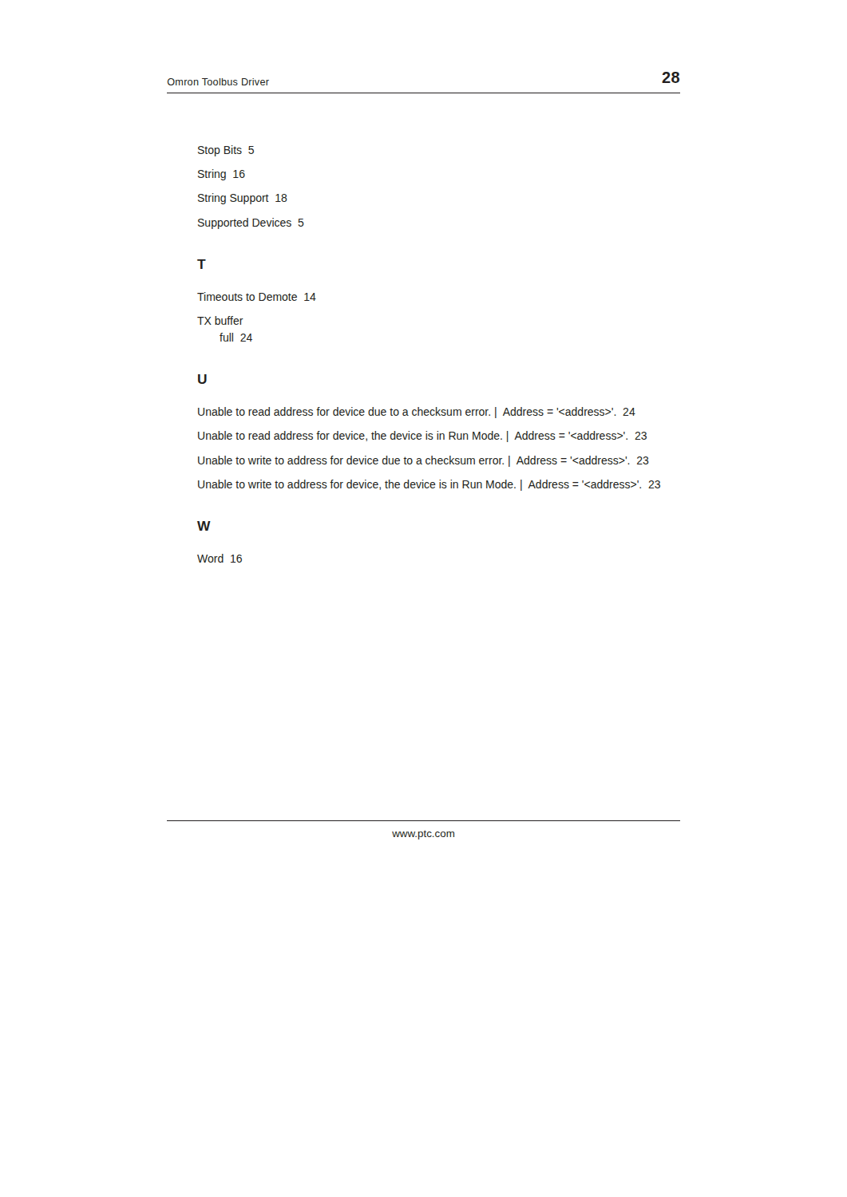Omron Toolbus Driver
28
Stop Bits 5
String 16
String Support 18
Supported Devices 5
T
Timeouts to Demote 14
TX buffer full 24
U
Unable to read address for device due to a checksum error. | Address = '<address>'. 24
Unable to read address for device, the device is in Run Mode. | Address = '<address>'. 23
Unable to write to address for device due to a checksum error. | Address = '<address>'. 23
Unable to write to address for device, the device is in Run Mode. | Address = '<address>'. 23
W
Word 16
www.ptc.com